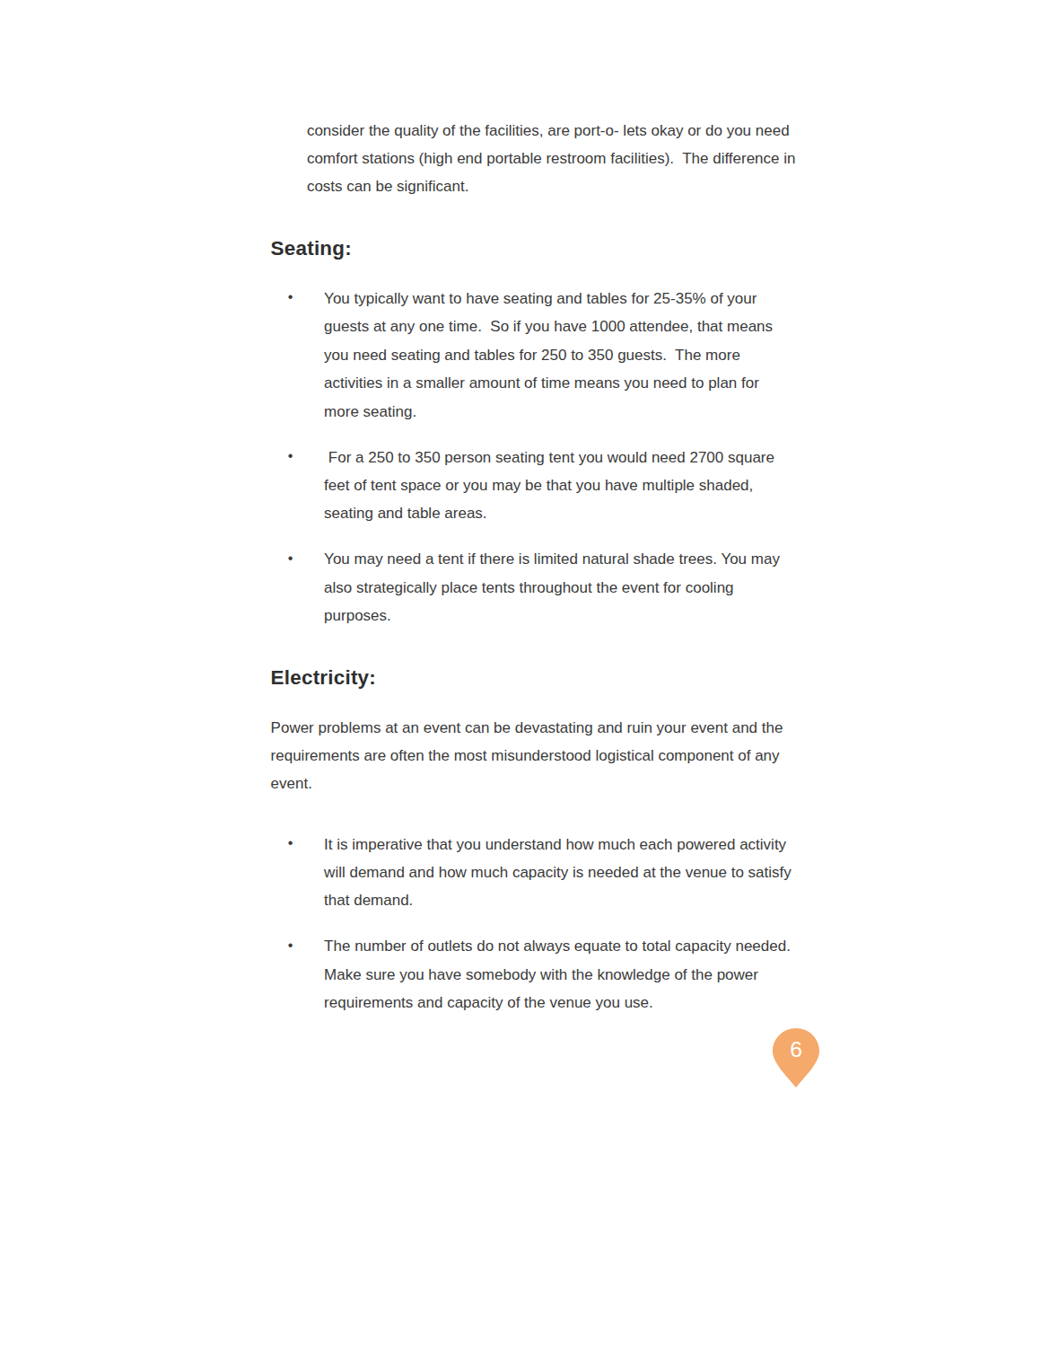consider the quality of the facilities, are port-o- lets okay or do you need comfort stations (high end portable restroom facilities). The difference in costs can be significant.
Seating:
You typically want to have seating and tables for 25-35% of your guests at any one time. So if you have 1000 attendee, that means you need seating and tables for 250 to 350 guests. The more activities in a smaller amount of time means you need to plan for more seating.
For a 250 to 350 person seating tent you would need 2700 square feet of tent space or you may be that you have multiple shaded, seating and table areas.
You may need a tent if there is limited natural shade trees. You may also strategically place tents throughout the event for cooling purposes.
Electricity:
Power problems at an event can be devastating and ruin your event and the requirements are often the most misunderstood logistical component of any event.
It is imperative that you understand how much each powered activity will demand and how much capacity is needed at the venue to satisfy that demand.
The number of outlets do not always equate to total capacity needed. Make sure you have somebody with the knowledge of the power requirements and capacity of the venue you use.
6